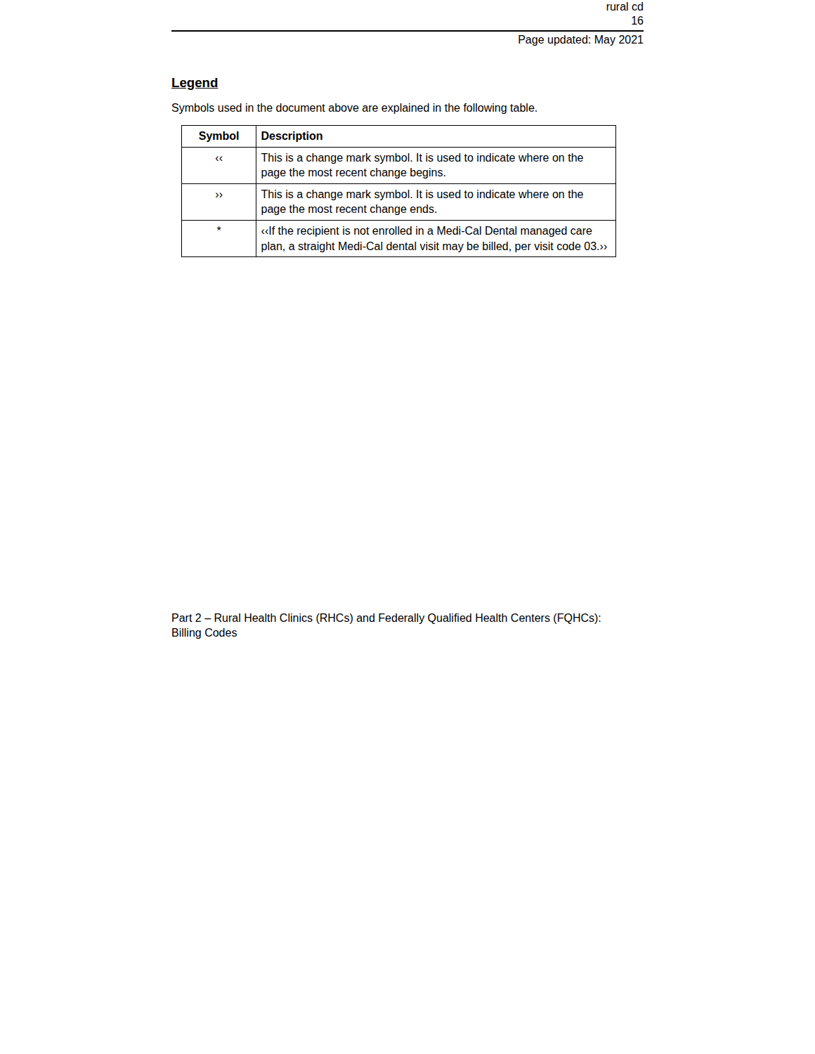rural cd
16
Page updated: May 2021
Legend
Symbols used in the document above are explained in the following table.
| Symbol | Description |
| --- | --- |
| ‹‹ | This is a change mark symbol. It is used to indicate where on the page the most recent change begins. |
| ›› | This is a change mark symbol. It is used to indicate where on the page the most recent change ends. |
| * | ‹‹If the recipient is not enrolled in a Medi-Cal Dental managed care plan, a straight Medi-Cal dental visit may be billed, per visit code 03.›› |
Part 2 – Rural Health Clinics (RHCs) and Federally Qualified Health Centers (FQHCs):
Billing Codes